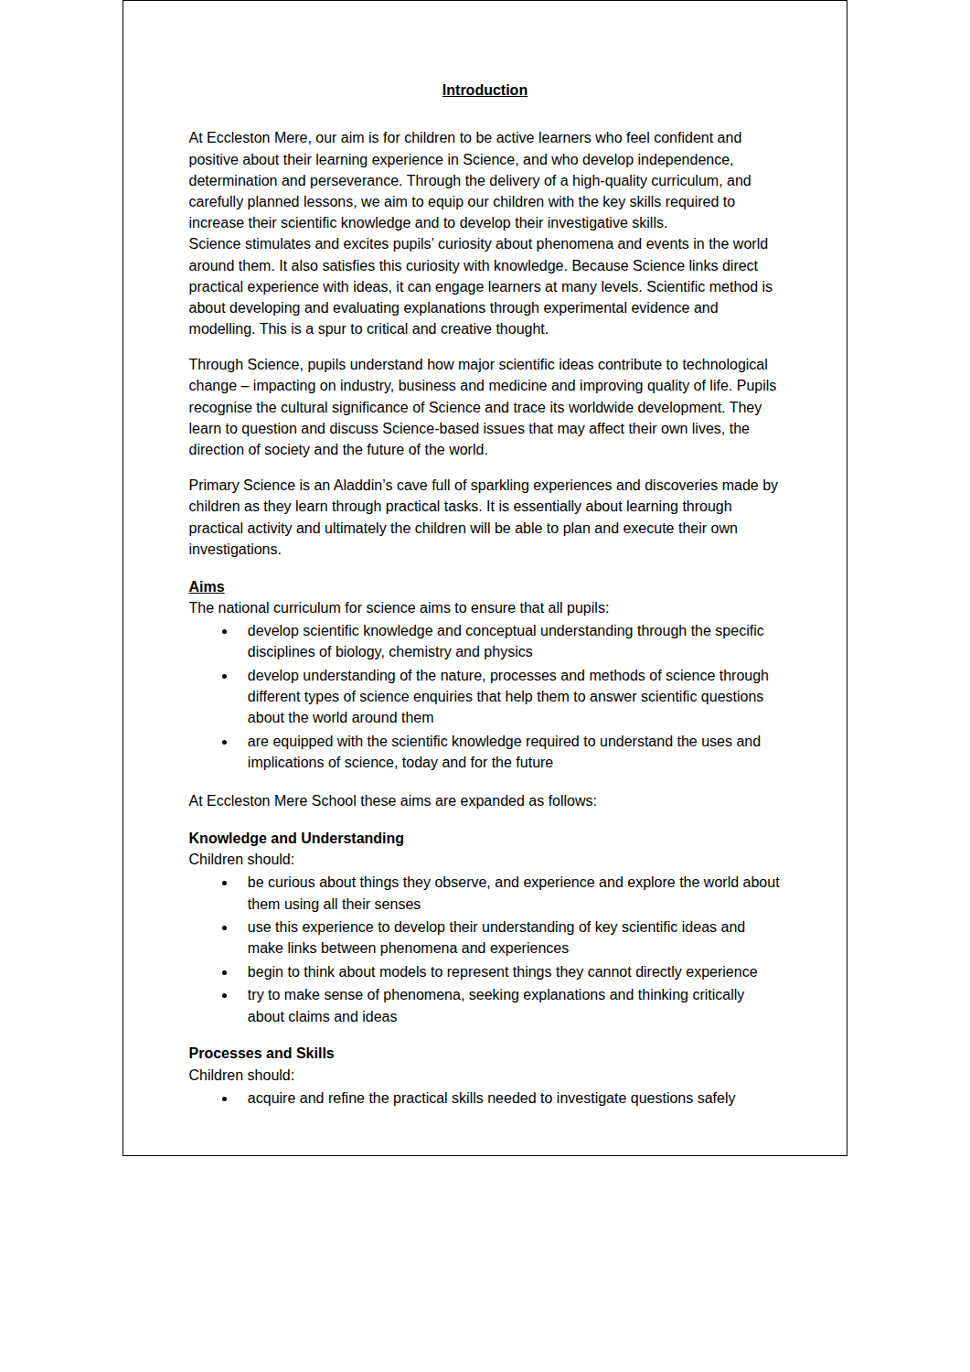Introduction
At Eccleston Mere, our aim is for children to be active learners who feel confident and positive about their learning experience in Science, and who develop independence, determination and perseverance. Through the delivery of a high-quality curriculum, and carefully planned lessons, we aim to equip our children with the key skills required to increase their scientific knowledge and to develop their investigative skills.
Science stimulates and excites pupils’ curiosity about phenomena and events in the world around them. It also satisfies this curiosity with knowledge. Because Science links direct practical experience with ideas, it can engage learners at many levels. Scientific method is about developing and evaluating explanations through experimental evidence and modelling. This is a spur to critical and creative thought.
Through Science, pupils understand how major scientific ideas contribute to technological change – impacting on industry, business and medicine and improving quality of life. Pupils recognise the cultural significance of Science and trace its worldwide development. They learn to question and discuss Science-based issues that may affect their own lives, the direction of society and the future of the world.
Primary Science is an Aladdin’s cave full of sparkling experiences and discoveries made by children as they learn through practical tasks. It is essentially about learning through practical activity and ultimately the children will be able to plan and execute their own investigations.
Aims
The national curriculum for science aims to ensure that all pupils:
develop scientific knowledge and conceptual understanding through the specific disciplines of biology, chemistry and physics
develop understanding of the nature, processes and methods of science through different types of science enquiries that help them to answer scientific questions about the world around them
are equipped with the scientific knowledge required to understand the uses and implications of science, today and for the future
At Eccleston Mere School these aims are expanded as follows:
Knowledge and Understanding
Children should:
be curious about things they observe, and experience and explore the world about them using all their senses
use this experience to develop their understanding of key scientific ideas and make links between phenomena and experiences
begin to think about models to represent things they cannot directly experience
try to make sense of phenomena, seeking explanations and thinking critically about claims and ideas
Processes and Skills
Children should:
acquire and refine the practical skills needed to investigate questions safely